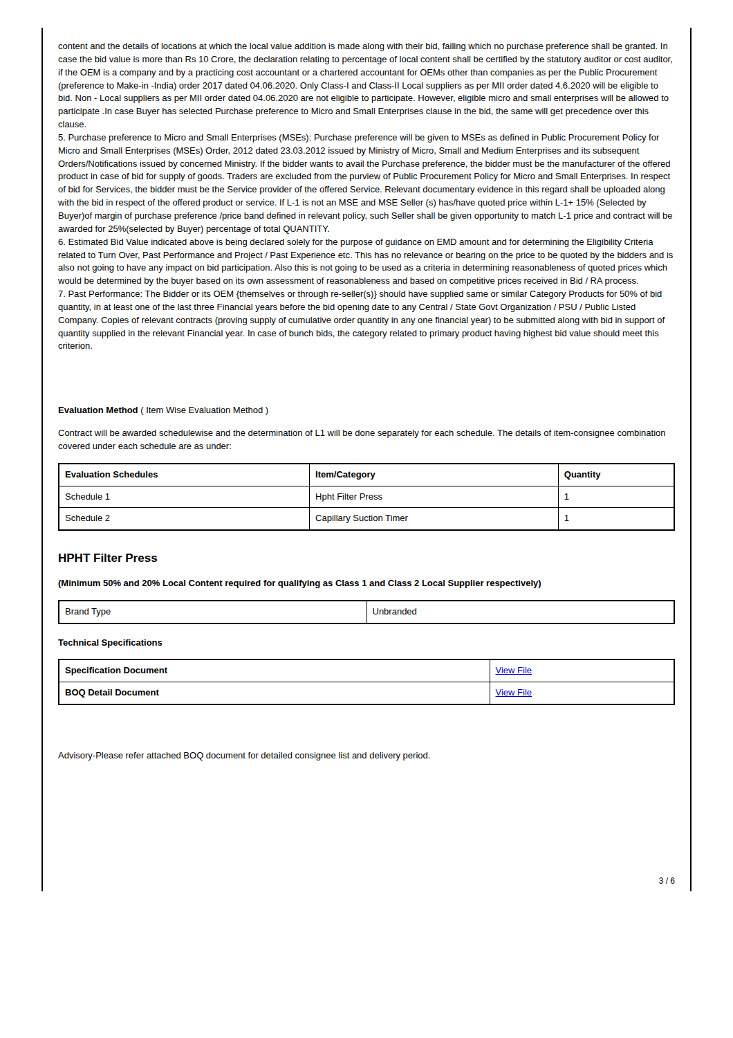content and the details of locations at which the local value addition is made along with their bid, failing which no purchase preference shall be granted. In case the bid value is more than Rs 10 Crore, the declaration relating to percentage of local content shall be certified by the statutory auditor or cost auditor, if the OEM is a company and by a practicing cost accountant or a chartered accountant for OEMs other than companies as per the Public Procurement (preference to Make-in -India) order 2017 dated 04.06.2020. Only Class-I and Class-II Local suppliers as per MII order dated 4.6.2020 will be eligible to bid. Non - Local suppliers as per MII order dated 04.06.2020 are not eligible to participate. However, eligible micro and small enterprises will be allowed to participate .In case Buyer has selected Purchase preference to Micro and Small Enterprises clause in the bid, the same will get precedence over this clause.
5. Purchase preference to Micro and Small Enterprises (MSEs): Purchase preference will be given to MSEs as defined in Public Procurement Policy for Micro and Small Enterprises (MSEs) Order, 2012 dated 23.03.2012 issued by Ministry of Micro, Small and Medium Enterprises and its subsequent Orders/Notifications issued by concerned Ministry. If the bidder wants to avail the Purchase preference, the bidder must be the manufacturer of the offered product in case of bid for supply of goods. Traders are excluded from the purview of Public Procurement Policy for Micro and Small Enterprises. In respect of bid for Services, the bidder must be the Service provider of the offered Service. Relevant documentary evidence in this regard shall be uploaded along with the bid in respect of the offered product or service. If L-1 is not an MSE and MSE Seller (s) has/have quoted price within L-1+ 15% (Selected by Buyer)of margin of purchase preference /price band defined in relevant policy, such Seller shall be given opportunity to match L-1 price and contract will be awarded for 25%(selected by Buyer) percentage of total QUANTITY.
6. Estimated Bid Value indicated above is being declared solely for the purpose of guidance on EMD amount and for determining the Eligibility Criteria related to Turn Over, Past Performance and Project / Past Experience etc. This has no relevance or bearing on the price to be quoted by the bidders and is also not going to have any impact on bid participation. Also this is not going to be used as a criteria in determining reasonableness of quoted prices which would be determined by the buyer based on its own assessment of reasonableness and based on competitive prices received in Bid / RA process.
7. Past Performance: The Bidder or its OEM {themselves or through re-seller(s)} should have supplied same or similar Category Products for 50% of bid quantity, in at least one of the last three Financial years before the bid opening date to any Central / State Govt Organization / PSU / Public Listed Company. Copies of relevant contracts (proving supply of cumulative order quantity in any one financial year) to be submitted along with bid in support of quantity supplied in the relevant Financial year. In case of bunch bids, the category related to primary product having highest bid value should meet this criterion.
Evaluation Method ( Item Wise Evaluation Method )
Contract will be awarded schedulewise and the determination of L1 will be done separately for each schedule. The details of item-consignee combination covered under each schedule are as under:
| Evaluation Schedules | Item/Category | Quantity |
| --- | --- | --- |
| Schedule 1 | Hpht Filter Press | 1 |
| Schedule 2 | Capillary Suction Timer | 1 |
HPHT Filter Press
(Minimum 50% and 20% Local Content required for qualifying as Class 1 and Class 2 Local Supplier respectively)
| Brand Type | Unbranded |
Technical Specifications
| Specification Document | View File |
| BOQ Detail Document | View File |
Advisory-Please refer attached BOQ document for detailed consignee list and delivery period.
3 / 6